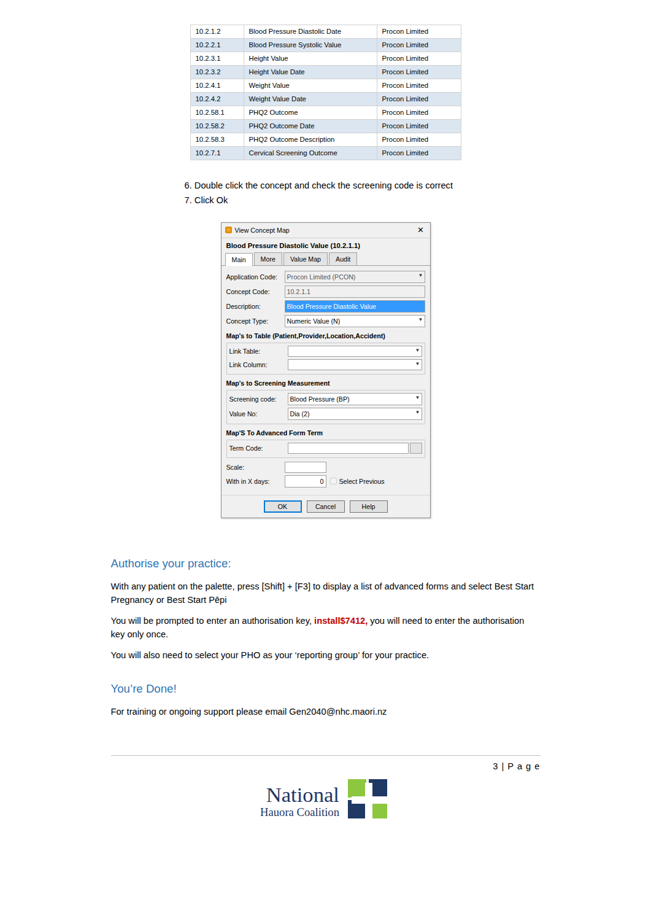| 10.2.1.2 | Blood Pressure Diastolic Date | Procon Limited |
| 10.2.2.1 | Blood Pressure Systolic Value | Procon Limited |
| 10.2.3.1 | Height Value | Procon Limited |
| 10.2.3.2 | Height Value Date | Procon Limited |
| 10.2.4.1 | Weight Value | Procon Limited |
| 10.2.4.2 | Weight Value Date | Procon Limited |
| 10.2.58.1 | PHQ2 Outcome | Procon Limited |
| 10.2.58.2 | PHQ2 Outcome Date | Procon Limited |
| 10.2.58.3 | PHQ2 Outcome Description | Procon Limited |
| 10.2.7.1 | Cervical Screening Outcome | Procon Limited |
6. Double click the concept and check the screening code is correct
7. Click Ok
View Concept Map ✕
Blood Pressure Diastolic Value (10.2.1.1)
Main More Value Map Audit
Application Code:
Procon Limited (PCON)
Concept Code:
10.2.1.1
Description:
Blood Pressure Diastolic Value
Concept Type:
Numeric Value (N)
Map's to Table (Patient,Provider,Location,Accident)
Link Table:
Link Column:
Map's to Screening Measurement
Screening code:
Blood Pressure (BP)
Value No:
Dia (2)
Map'S To Advanced Form Term
Term Code:
Scale:
With in X days:
0
Select Previous
OK Cancel Help
Authorise your practice:
With any patient on the palette, press [Shift] + [F3] to display a list of advanced forms and select Best Start Pregnancy or Best Start Pēpi
You will be prompted to enter an authorisation key, install$7412, you will need to enter the authorisation key only once.
You will also need to select your PHO as your ‘reporting group’ for your practice.
You’re Done!
For training or ongoing support please email Gen2040@nhc.maori.nz
3 | P a g e
National
Hauora Coalition